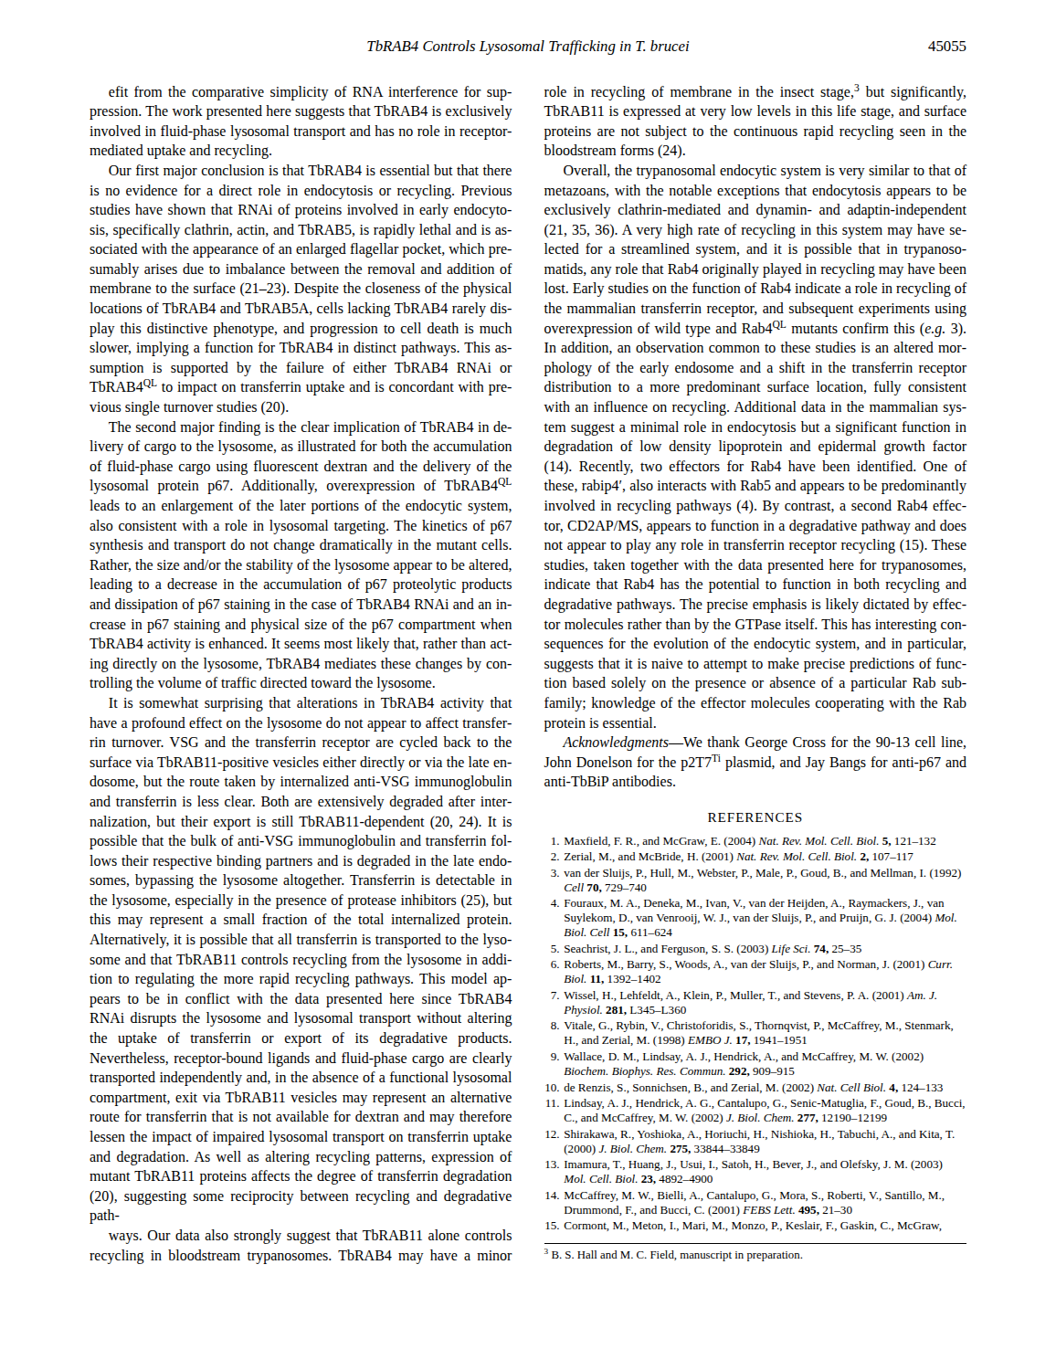TbRAB4 Controls Lysosomal Trafficking in T. brucei 45055
efit from the comparative simplicity of RNA interference for suppression. The work presented here suggests that TbRAB4 is exclusively involved in fluid-phase lysosomal transport and has no role in receptor-mediated uptake and recycling.
Our first major conclusion is that TbRAB4 is essential but that there is no evidence for a direct role in endocytosis or recycling. Previous studies have shown that RNAi of proteins involved in early endocytosis, specifically clathrin, actin, and TbRAB5, is rapidly lethal and is associated with the appearance of an enlarged flagellar pocket, which presumably arises due to imbalance between the removal and addition of membrane to the surface (21–23). Despite the closeness of the physical locations of TbRAB4 and TbRAB5A, cells lacking TbRAB4 rarely display this distinctive phenotype, and progression to cell death is much slower, implying a function for TbRAB4 in distinct pathways. This assumption is supported by the failure of either TbRAB4 RNAi or TbRAB4QL to impact on transferrin uptake and is concordant with previous single turnover studies (20).
The second major finding is the clear implication of TbRAB4 in delivery of cargo to the lysosome, as illustrated for both the accumulation of fluid-phase cargo using fluorescent dextran and the delivery of the lysosomal protein p67. Additionally, overexpression of TbRAB4QL leads to an enlargement of the later portions of the endocytic system, also consistent with a role in lysosomal targeting. The kinetics of p67 synthesis and transport do not change dramatically in the mutant cells. Rather, the size and/or the stability of the lysosome appear to be altered, leading to a decrease in the accumulation of p67 proteolytic products and dissipation of p67 staining in the case of TbRAB4 RNAi and an increase in p67 staining and physical size of the p67 compartment when TbRAB4 activity is enhanced. It seems most likely that, rather than acting directly on the lysosome, TbRAB4 mediates these changes by controlling the volume of traffic directed toward the lysosome.
It is somewhat surprising that alterations in TbRAB4 activity that have a profound effect on the lysosome do not appear to affect transferrin turnover. VSG and the transferrin receptor are cycled back to the surface via TbRAB11-positive vesicles either directly or via the late endosome, but the route taken by internalized anti-VSG immunoglobulin and transferrin is less clear. Both are extensively degraded after internalization, but their export is still TbRAB11-dependent (20, 24). It is possible that the bulk of anti-VSG immunoglobulin and transferrin follows their respective binding partners and is degraded in the late endosomes, bypassing the lysosome altogether. Transferrin is detectable in the lysosome, especially in the presence of protease inhibitors (25), but this may represent a small fraction of the total internalized protein. Alternatively, it is possible that all transferrin is transported to the lysosome and that TbRAB11 controls recycling from the lysosome in addition to regulating the more rapid recycling pathways. This model appears to be in conflict with the data presented here since TbRAB4 RNAi disrupts the lysosome and lysosomal transport without altering the uptake of transferrin or export of its degradative products. Nevertheless, receptor-bound ligands and fluid-phase cargo are clearly transported independently and, in the absence of a functional lysosomal compartment, exit via TbRAB11 vesicles may represent an alternative route for transferrin that is not available for dextran and may therefore lessen the impact of impaired lysosomal transport on transferrin uptake and degradation. As well as altering recycling patterns, expression of mutant TbRAB11 proteins affects the degree of transferrin degradation (20), suggesting some reciprocity between recycling and degradative path-
ways. Our data also strongly suggest that TbRAB11 alone controls recycling in bloodstream trypanosomes. TbRAB4 may have a minor role in recycling of membrane in the insect stage,3 but significantly, TbRAB11 is expressed at very low levels in this life stage, and surface proteins are not subject to the continuous rapid recycling seen in the bloodstream forms (24).
Overall, the trypanosomal endocytic system is very similar to that of metazoans, with the notable exceptions that endocytosis appears to be exclusively clathrin-mediated and dynamin- and adaptin-independent (21, 35, 36). A very high rate of recycling in this system may have selected for a streamlined system, and it is possible that in trypanosomatids, any role that Rab4 originally played in recycling may have been lost. Early studies on the function of Rab4 indicate a role in recycling of the mammalian transferrin receptor, and subsequent experiments using overexpression of wild type and Rab4QL mutants confirm this (e.g. 3). In addition, an observation common to these studies is an altered morphology of the early endosome and a shift in the transferrin receptor distribution to a more predominant surface location, fully consistent with an influence on recycling. Additional data in the mammalian system suggest a minimal role in endocytosis but a significant function in degradation of low density lipoprotein and epidermal growth factor (14). Recently, two effectors for Rab4 have been identified. One of these, rabip4′, also interacts with Rab5 and appears to be predominantly involved in recycling pathways (4). By contrast, a second Rab4 effector, CD2AP/MS, appears to function in a degradative pathway and does not appear to play any role in transferrin receptor recycling (15). These studies, taken together with the data presented here for trypanosomes, indicate that Rab4 has the potential to function in both recycling and degradative pathways. The precise emphasis is likely dictated by effector molecules rather than by the GTPase itself. This has interesting consequences for the evolution of the endocytic system, and in particular, suggests that it is naive to attempt to make precise predictions of function based solely on the presence or absence of a particular Rab subfamily; knowledge of the effector molecules cooperating with the Rab protein is essential.
Acknowledgments—We thank George Cross for the 90-13 cell line, John Donelson for the p2T7Ti plasmid, and Jay Bangs for anti-p67 and anti-TbBiP antibodies.
References
Maxfield, F. R., and McGraw, E. (2004) Nat. Rev. Mol. Cell. Biol. 5, 121–132
Zerial, M., and McBride, H. (2001) Nat. Rev. Mol. Cell. Biol. 2, 107–117
van der Sluijs, P., Hull, M., Webster, P., Male, P., Goud, B., and Mellman, I. (1992) Cell 70, 729–740
Fouraux, M. A., Deneka, M., Ivan, V., van der Heijden, A., Raymackers, J., van Suylekom, D., van Venrooij, W. J., van der Sluijs, P., and Pruijn, G. J. (2004) Mol. Biol. Cell 15, 611–624
Seachrist, J. L., and Ferguson, S. S. (2003) Life Sci. 74, 25–35
Roberts, M., Barry, S., Woods, A., van der Sluijs, P., and Norman, J. (2001) Curr. Biol. 11, 1392–1402
Wissel, H., Lehfeldt, A., Klein, P., Muller, T., and Stevens, P. A. (2001) Am. J. Physiol. 281, L345–L360
Vitale, G., Rybin, V., Christoforidis, S., Thornqvist, P., McCaffrey, M., Stenmark, H., and Zerial, M. (1998) EMBO J. 17, 1941–1951
Wallace, D. M., Lindsay, A. J., Hendrick, A., and McCaffrey, M. W. (2002) Biochem. Biophys. Res. Commun. 292, 909–915
de Renzis, S., Sonnichsen, B., and Zerial, M. (2002) Nat. Cell Biol. 4, 124–133
Lindsay, A. J., Hendrick, A. G., Cantalupo, G., Senic-Matuglia, F., Goud, B., Bucci, C., and McCaffrey, M. W. (2002) J. Biol. Chem. 277, 12190–12199
Shirakawa, R., Yoshioka, A., Horiuchi, H., Nishioka, H., Tabuchi, A., and Kita, T. (2000) J. Biol. Chem. 275, 33844–33849
Imamura, T., Huang, J., Usui, I., Satoh, H., Bever, J., and Olefsky, J. M. (2003) Mol. Cell. Biol. 23, 4892–4900
McCaffrey, M. W., Bielli, A., Cantalupo, G., Mora, S., Roberti, V., Santillo, M., Drummond, F., and Bucci, C. (2001) FEBS Lett. 495, 21–30
Cormont, M., Meton, I., Mari, M., Monzo, P., Keslair, F., Gaskin, C., McGraw,
3 B. S. Hall and M. C. Field, manuscript in preparation.